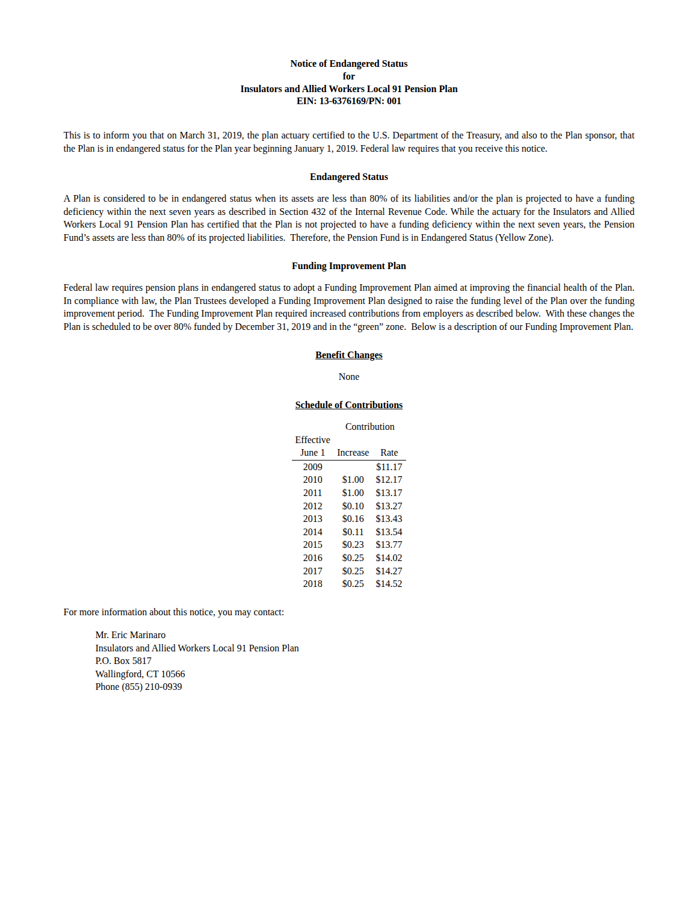Notice of Endangered Status
for
Insulators and Allied Workers Local 91 Pension Plan
EIN: 13-6376169/PN: 001
This is to inform you that on March 31, 2019, the plan actuary certified to the U.S. Department of the Treasury, and also to the Plan sponsor, that the Plan is in endangered status for the Plan year beginning January 1, 2019. Federal law requires that you receive this notice.
Endangered Status
A Plan is considered to be in endangered status when its assets are less than 80% of its liabilities and/or the plan is projected to have a funding deficiency within the next seven years as described in Section 432 of the Internal Revenue Code. While the actuary for the Insulators and Allied Workers Local 91 Pension Plan has certified that the Plan is not projected to have a funding deficiency within the next seven years, the Pension Fund’s assets are less than 80% of its projected liabilities. Therefore, the Pension Fund is in Endangered Status (Yellow Zone).
Funding Improvement Plan
Federal law requires pension plans in endangered status to adopt a Funding Improvement Plan aimed at improving the financial health of the Plan. In compliance with law, the Plan Trustees developed a Funding Improvement Plan designed to raise the funding level of the Plan over the funding improvement period. The Funding Improvement Plan required increased contributions from employers as described below. With these changes the Plan is scheduled to be over 80% funded by December 31, 2019 and in the “green” zone. Below is a description of our Funding Improvement Plan.
Benefit Changes
None
Schedule of Contributions
| | Contribution |
| --- | --- |
| Effective June 1 | Increase | Rate |
| 2009 | | $11.17 |
| 2010 | $1.00 | $12.17 |
| 2011 | $1.00 | $13.17 |
| 2012 | $0.10 | $13.27 |
| 2013 | $0.16 | $13.43 |
| 2014 | $0.11 | $13.54 |
| 2015 | $0.23 | $13.77 |
| 2016 | $0.25 | $14.02 |
| 2017 | $0.25 | $14.27 |
| 2018 | $0.25 | $14.52 |
For more information about this notice, you may contact:
Mr. Eric Marinaro
Insulators and Allied Workers Local 91 Pension Plan
P.O. Box 5817
Wallingford, CT 10566
Phone (855) 210-0939